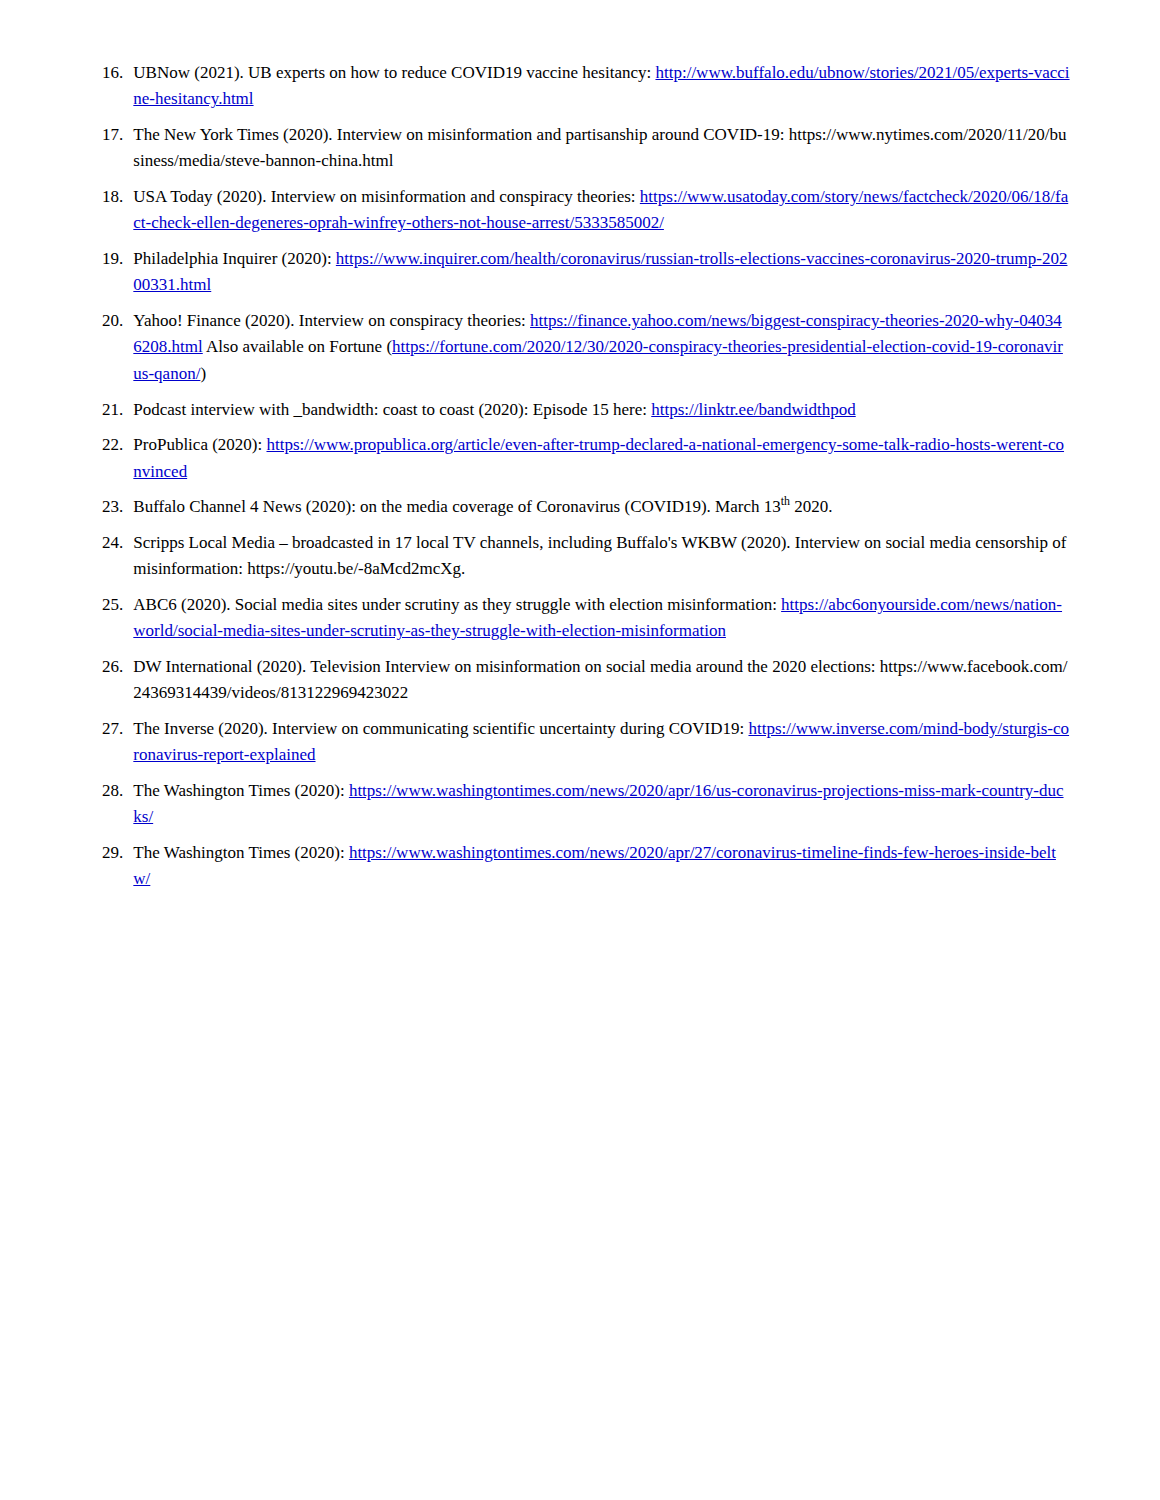UBNow (2021). UB experts on how to reduce COVID19 vaccine hesitancy: http://www.buffalo.edu/ubnow/stories/2021/05/experts-vaccine-hesitancy.html
The New York Times (2020). Interview on misinformation and partisanship around COVID-19: https://www.nytimes.com/2020/11/20/business/media/steve-bannon-china.html
USA Today (2020). Interview on misinformation and conspiracy theories: https://www.usatoday.com/story/news/factcheck/2020/06/18/fact-check-ellen-degeneres-oprah-winfrey-others-not-house-arrest/5333585002/
Philadelphia Inquirer (2020): https://www.inquirer.com/health/coronavirus/russian-trolls-elections-vaccines-coronavirus-2020-trump-20200331.html
Yahoo! Finance (2020). Interview on conspiracy theories: https://finance.yahoo.com/news/biggest-conspiracy-theories-2020-why-040346208.html Also available on Fortune (https://fortune.com/2020/12/30/2020-conspiracy-theories-presidential-election-covid-19-coronavirus-qanon/)
Podcast interview with _bandwidth: coast to coast (2020): Episode 15 here: https://linktr.ee/bandwidthpod
ProPublica (2020): https://www.propublica.org/article/even-after-trump-declared-a-national-emergency-some-talk-radio-hosts-werent-convinced
Buffalo Channel 4 News (2020): on the media coverage of Coronavirus (COVID19). March 13th 2020.
Scripps Local Media – broadcasted in 17 local TV channels, including Buffalo's WKBW (2020). Interview on social media censorship of misinformation: https://youtu.be/-8aMcd2mcXg.
ABC6 (2020). Social media sites under scrutiny as they struggle with election misinformation: https://abc6onyourside.com/news/nation-world/social-media-sites-under-scrutiny-as-they-struggle-with-election-misinformation
DW International (2020). Television Interview on misinformation on social media around the 2020 elections: https://www.facebook.com/24369314439/videos/813122969423022
The Inverse (2020). Interview on communicating scientific uncertainty during COVID19: https://www.inverse.com/mind-body/sturgis-coronavirus-report-explained
The Washington Times (2020): https://www.washingtontimes.com/news/2020/apr/16/us-coronavirus-projections-miss-mark-country-ducks/
The Washington Times (2020): https://www.washingtontimes.com/news/2020/apr/27/coronavirus-timeline-finds-few-heroes-inside-beltw/